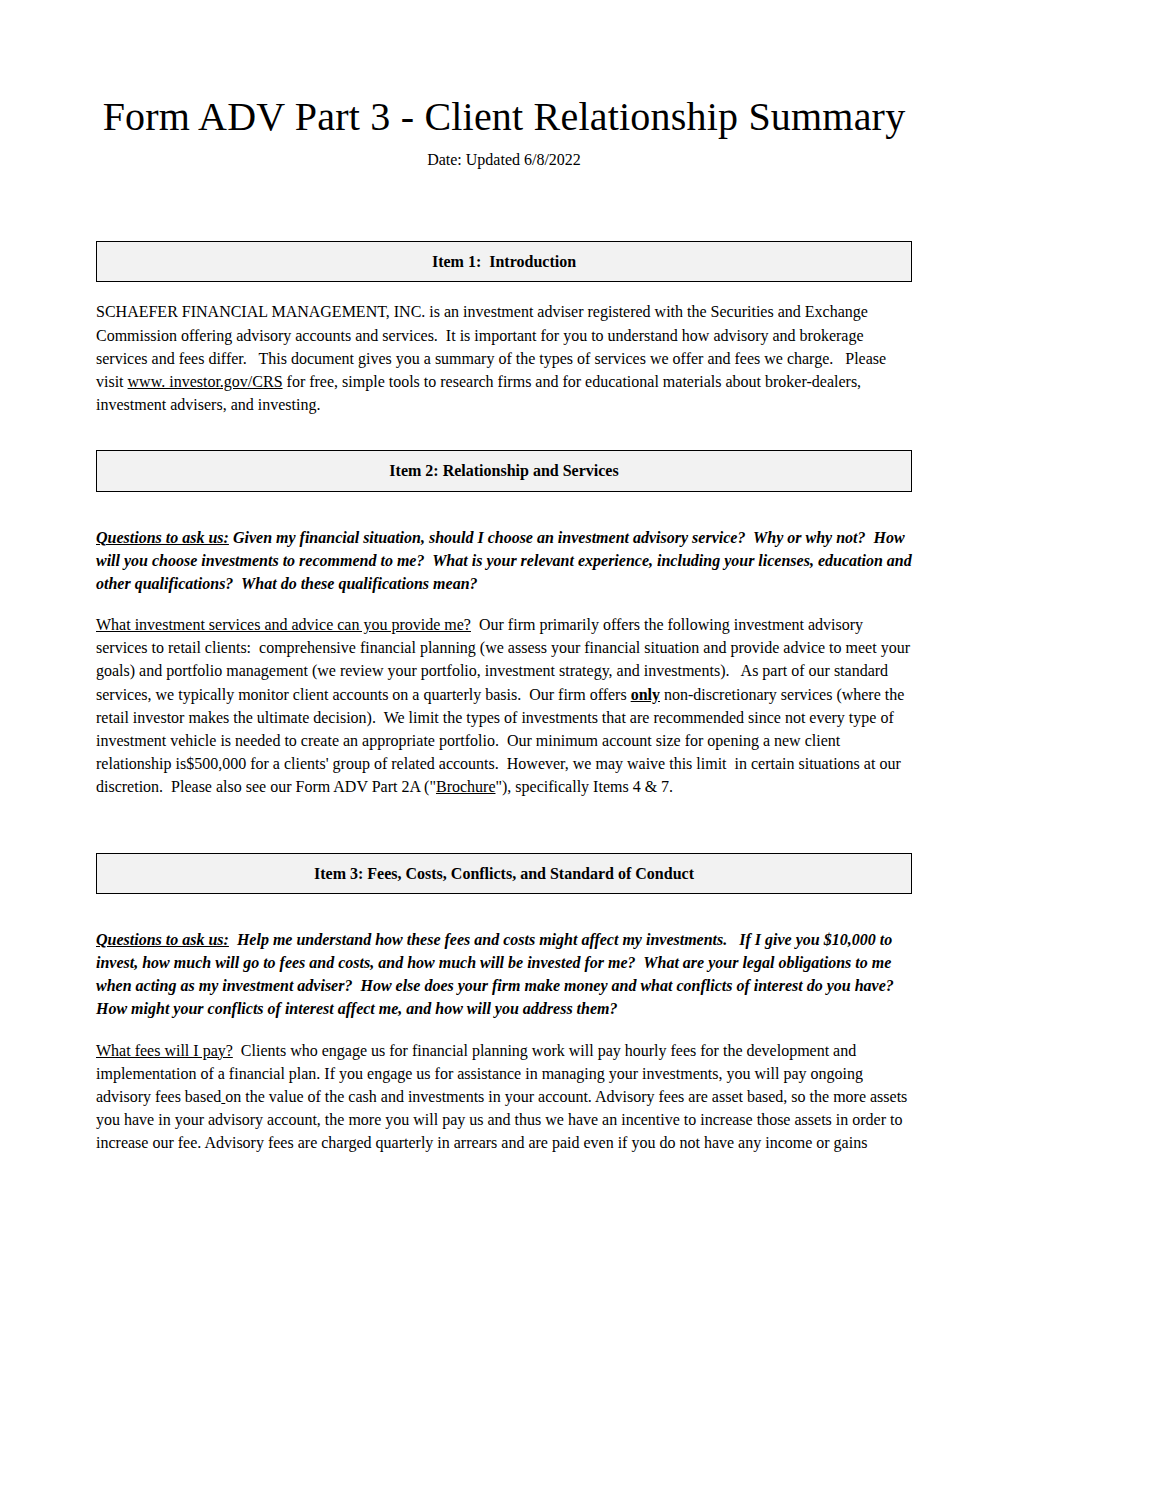Form ADV Part 3 - Client Relationship Summary
Date: Updated 6/8/2022
Item 1: Introduction
SCHAEFER FINANCIAL MANAGEMENT, INC. is an investment adviser registered with the Securities and Exchange Commission offering advisory accounts and services. It is important for you to understand how advisory and brokerage services and fees differ. This document gives you a summary of the types of services we offer and fees we charge. Please visit www. investor.gov/CRS for free, simple tools to research firms and for educational materials about broker-dealers, investment advisers, and investing.
Item 2: Relationship and Services
Questions to ask us: Given my financial situation, should I choose an investment advisory service? Why or why not? How will you choose investments to recommend to me? What is your relevant experience, including your licenses, education and other qualifications? What do these qualifications mean?
What investment services and advice can you provide me? Our firm primarily offers the following investment advisory services to retail clients: comprehensive financial planning (we assess your financial situation and provide advice to meet your goals) and portfolio management (we review your portfolio, investment strategy, and investments). As part of our standard services, we typically monitor client accounts on a quarterly basis. Our firm offers only non-discretionary services (where the retail investor makes the ultimate decision). We limit the types of investments that are recommended since not every type of investment vehicle is needed to create an appropriate portfolio. Our minimum account size for opening a new client relationship is$500,000 for a clients' group of related accounts. However, we may waive this limit in certain situations at our discretion. Please also see our Form ADV Part 2A ("Brochure"), specifically Items 4 & 7.
Item 3: Fees, Costs, Conflicts, and Standard of Conduct
Questions to ask us: Help me understand how these fees and costs might affect my investments. If I give you $10,000 to invest, how much will go to fees and costs, and how much will be invested for me? What are your legal obligations to me when acting as my investment adviser? How else does your firm make money and what conflicts of interest do you have? How might your conflicts of interest affect me, and how will you address them?
What fees will I pay? Clients who engage us for financial planning work will pay hourly fees for the development and implementation of a financial plan. If you engage us for assistance in managing your investments, you will pay ongoing advisory fees based on the value of the cash and investments in your account. Advisory fees are asset based, so the more assets you have in your advisory account, the more you will pay us and thus we have an incentive to increase those assets in order to increase our fee. Advisory fees are charged quarterly in arrears and are paid even if you do not have any income or gains